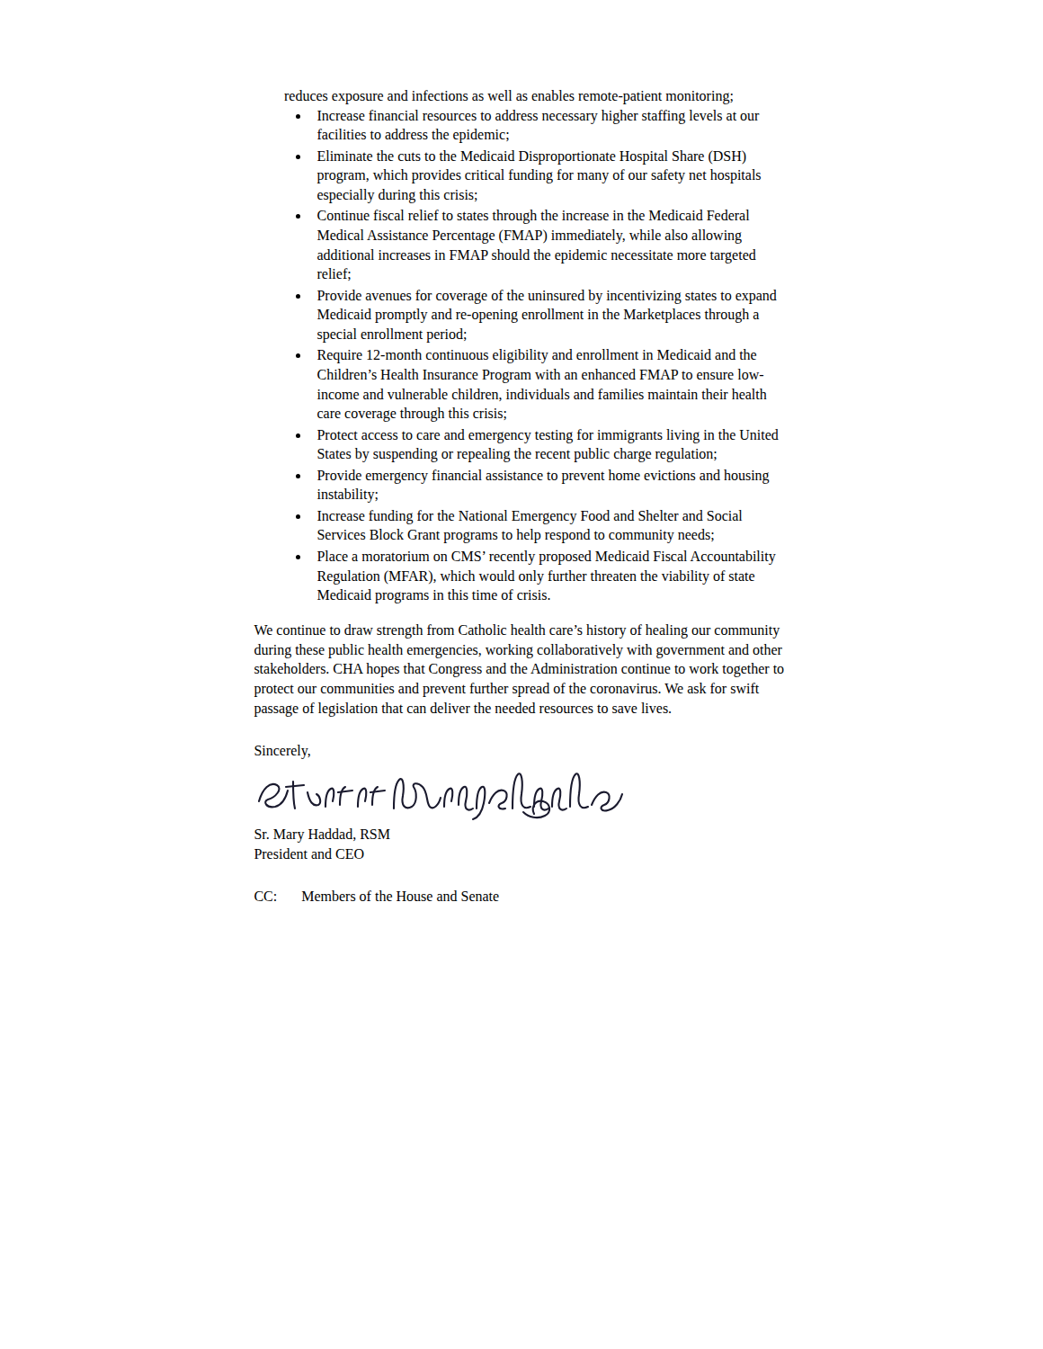reduces exposure and infections as well as enables remote-patient monitoring;
Increase financial resources to address necessary higher staffing levels at our facilities to address the epidemic;
Eliminate the cuts to the Medicaid Disproportionate Hospital Share (DSH) program, which provides critical funding for many of our safety net hospitals especially during this crisis;
Continue fiscal relief to states through the increase in the Medicaid Federal Medical Assistance Percentage (FMAP) immediately, while also allowing additional increases in FMAP should the epidemic necessitate more targeted relief;
Provide avenues for coverage of the uninsured by incentivizing states to expand Medicaid promptly and re-opening enrollment in the Marketplaces through a special enrollment period;
Require 12-month continuous eligibility and enrollment in Medicaid and the Children’s Health Insurance Program with an enhanced FMAP to ensure low-income and vulnerable children, individuals and families maintain their health care coverage through this crisis;
Protect access to care and emergency testing for immigrants living in the United States by suspending or repealing the recent public charge regulation;
Provide emergency financial assistance to prevent home evictions and housing instability;
Increase funding for the National Emergency Food and Shelter and Social Services Block Grant programs to help respond to community needs;
Place a moratorium on CMS’ recently proposed Medicaid Fiscal Accountability Regulation (MFAR), which would only further threaten the viability of state Medicaid programs in this time of crisis.
We continue to draw strength from Catholic health care’s history of healing our community during these public health emergencies, working collaboratively with government and other stakeholders. CHA hopes that Congress and the Administration continue to work together to protect our communities and prevent further spread of the coronavirus. We ask for swift passage of legislation that can deliver the needed resources to save lives.
Sincerely,
Sr. Mary Haddad, RSM
President and CEO
CC: Members of the House and Senate